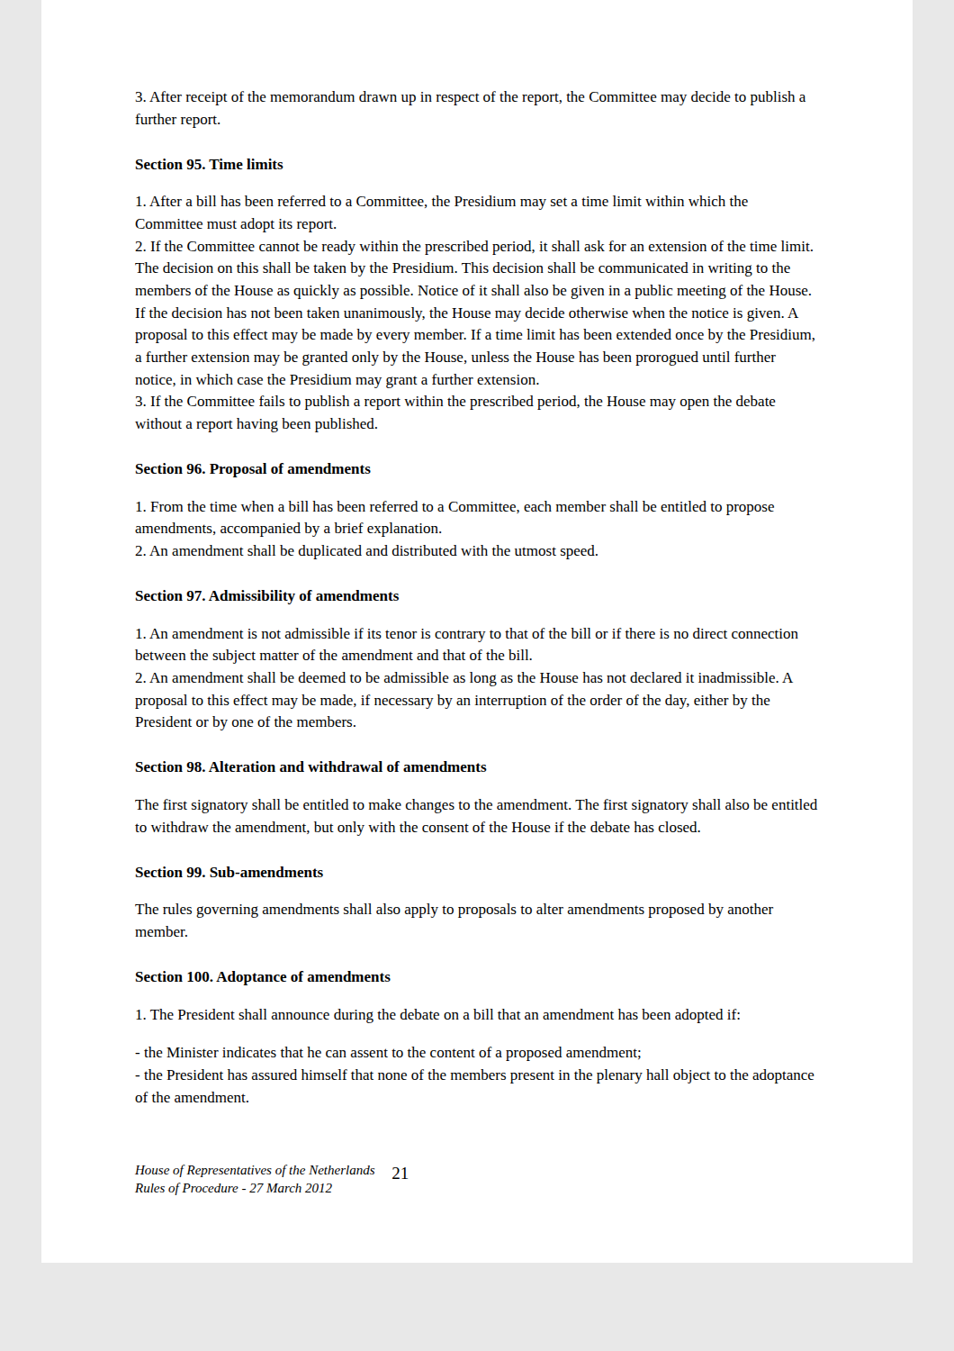3. After receipt of the memorandum drawn up in respect of the report, the Committee may decide to publish a further report.
Section 95. Time limits
1. After a bill has been referred to a Committee, the Presidium may set a time limit within which the Committee must adopt its report.
2. If the Committee cannot be ready within the prescribed period, it shall ask for an extension of the time limit. The decision on this shall be taken by the Presidium. This decision shall be communicated in writing to the members of the House as quickly as possible. Notice of it shall also be given in a public meeting of the House. If the decision has not been taken unanimously, the House may decide otherwise when the notice is given. A proposal to this effect may be made by every member. If a time limit has been extended once by the Presidium, a further extension may be granted only by the House, unless the House has been prorogued until further notice, in which case the Presidium may grant a further extension.
3. If the Committee fails to publish a report within the prescribed period, the House may open the debate without a report having been published.
Section 96. Proposal of amendments
1. From the time when a bill has been referred to a Committee, each member shall be entitled to propose amendments, accompanied by a brief explanation.
2. An amendment shall be duplicated and distributed with the utmost speed.
Section 97. Admissibility of amendments
1. An amendment is not admissible if its tenor is contrary to that of the bill or if there is no direct connection between the subject matter of the amendment and that of the bill.
2. An amendment shall be deemed to be admissible as long as the House has not declared it inadmissible. A proposal to this effect may be made, if necessary by an interruption of the order of the day, either by the President or by one of the members.
Section 98. Alteration and withdrawal of amendments
The first signatory shall be entitled to make changes to the amendment. The first signatory shall also be entitled to withdraw the amendment, but only with the consent of the House if the debate has closed.
Section 99. Sub-amendments
The rules governing amendments shall also apply to proposals to alter amendments proposed by another member.
Section 100. Adoptance of amendments
1. The President shall announce during the debate on a bill that an amendment has been adopted if:
- the Minister indicates that he can assent to the content of a proposed amendment;
- the President has assured himself that none of the members present in the plenary hall object to the adoptance of the amendment.
House of Representatives of the Netherlands
Rules of Procedure - 27 March 2012
21